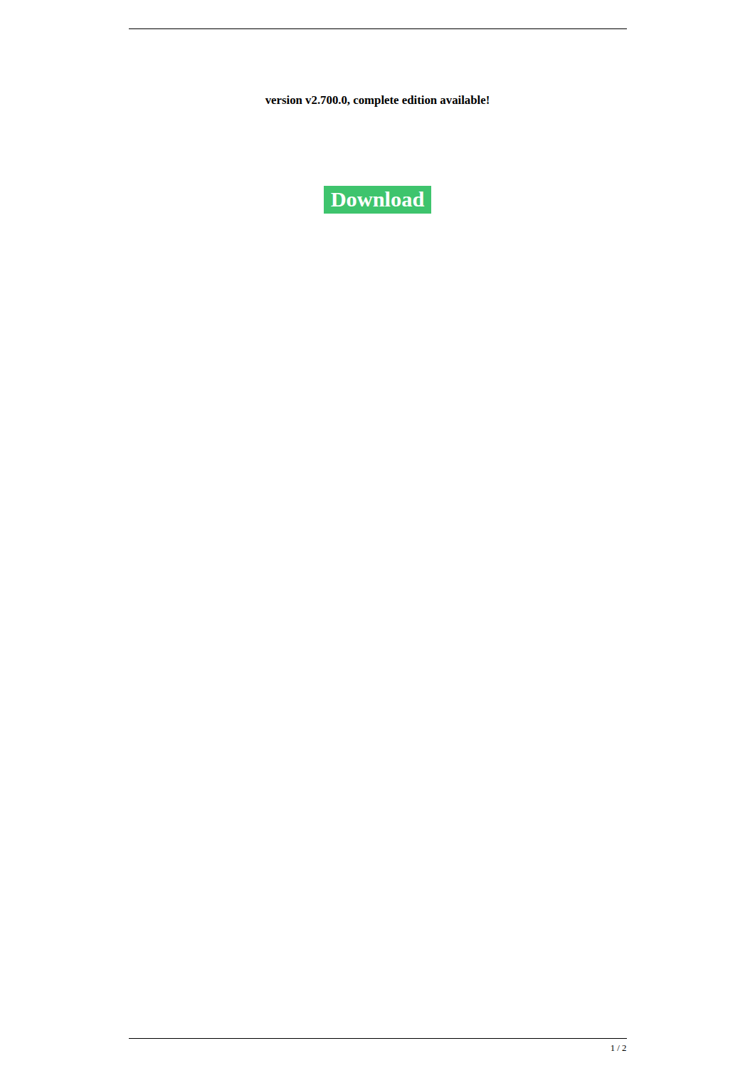version v2.700.0, complete edition available!
Download
1 / 2